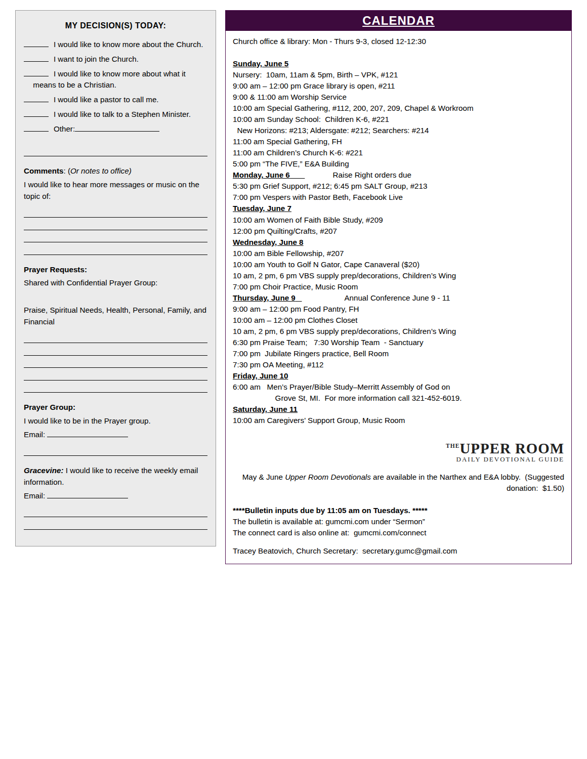MY DECISION(S) TODAY:
I would like to know more about the Church.
I want to join the Church.
I would like to know more about what it means to be a Christian.
I would like a pastor to call me.
I would like to talk to a Stephen Minister.
Other:
Comments: (Or notes to office)
I would like to hear more messages or music on the topic of:
Prayer Requests:
Shared with Confidential Prayer Group:
Praise, Spiritual Needs, Health, Personal, Family, and Financial
Prayer Group:
I would like to be in the Prayer group.
Email:
Gracevine: I would like to receive the weekly email information.
Email:
CALENDAR
Church office & library: Mon - Thurs 9-3, closed 12-12:30
Sunday, June 5
Nursery: 10am, 11am & 5pm, Birth – VPK, #121
9:00 am – 12:00 pm Grace library is open, #211
9:00 & 11:00 am Worship Service
10:00 am Special Gathering, #112, 200, 207, 209, Chapel & Workroom
10:00 am Sunday School: Children K-6, #221
New Horizons: #213; Aldersgate: #212; Searchers: #214
11:00 am Special Gathering, FH
11:00 am Children’s Church K-6: #221
5:00 pm “The FIVE,” E&A Building
Monday, June 6
Raise Right orders due
5:30 pm Grief Support, #212; 6:45 pm SALT Group, #213
7:00 pm Vespers with Pastor Beth, Facebook Live
Tuesday, June 7
10:00 am Women of Faith Bible Study, #209
12:00 pm Quilting/Crafts, #207
Wednesday, June 8
10:00 am Bible Fellowship, #207
10:00 am Youth to Golf N Gator, Cape Canaveral ($20)
10 am, 2 pm, 6 pm VBS supply prep/decorations, Children’s Wing
7:00 pm Choir Practice, Music Room
Thursday, June 9
Annual Conference June 9 - 11
9:00 am – 12:00 pm Food Pantry, FH
10:00 am – 12:00 pm Clothes Closet
10 am, 2 pm, 6 pm VBS supply prep/decorations, Children’s Wing
6:30 pm Praise Team; 7:30 Worship Team - Sanctuary
7:00 pm Jubilate Ringers practice, Bell Room
7:30 pm OA Meeting, #112
Friday, June 10
6:00 am Men’s Prayer/Bible Study–Merritt Assembly of God on
Grove St, MI. For more information call 321-452-6019.
Saturday, June 11
10:00 am Caregivers’ Support Group, Music Room
THEUPPER ROOMDAILY DEVOTIONAL GUIDE
May & June Upper Room Devotionals are available in the Narthex and E&A lobby. (Suggested donation: $1.50)
****Bulletin inputs due by 11:05 am on Tuesdays. *****
The bulletin is available at: gumcmi.com under “Sermon”
The connect card is also online at: gumcmi.com/connect
Tracey Beatovich, Church Secretary: secretary.gumc@gmail.com